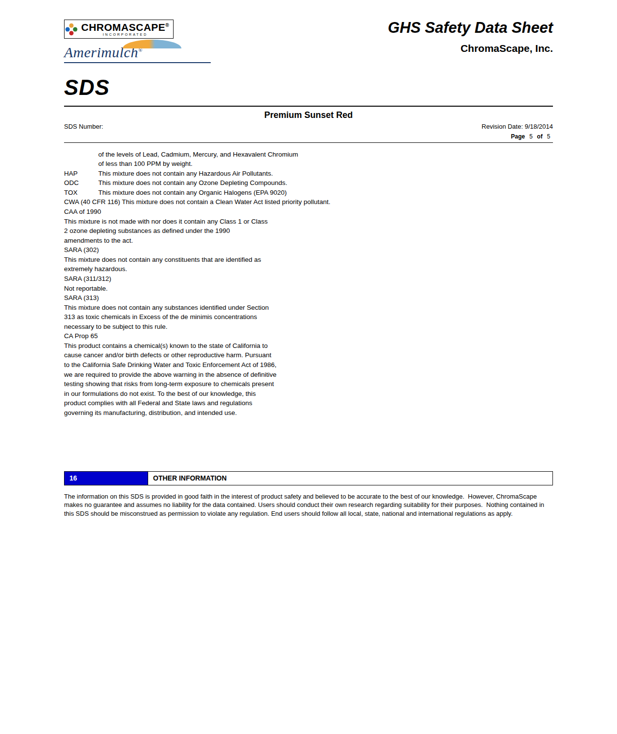CHROMASCAPE®
INCORPORATED
Amerimulch®
SDS
GHS Safety Data Sheet
ChromaScape, Inc.
Premium Sunset Red
SDS Number:
Revision Date: 9/18/2014
Page 5 of 5
of the levels of Lead, Cadmium, Mercury, and Hexavalent Chromium
of less than 100 PPM by weight.
HAP
This mixture does not contain any Hazardous Air Pollutants.
ODC
This mixture does not contain any Ozone Depleting Compounds.
TOX
This mixture does not contain any Organic Halogens (EPA 9020)
CWA (40 CFR 116) This mixture does not contain a Clean Water Act listed priority pollutant.
CAA of 1990
This mixture is not made with nor does it contain any Class 1 or Class
2 ozone depleting substances as defined under the 1990
amendments to the act.
SARA (302)
This mixture does not contain any constituents that are identified as
extremely hazardous.
SARA (311/312)
Not reportable.
SARA (313)
This mixture does not contain any substances identified under Section
313 as toxic chemicals in Excess of the de minimis concentrations
necessary to be subject to this rule.
CA Prop 65
This product contains a chemical(s) known to the state of California to
cause cancer and/or birth defects or other reproductive harm. Pursuant
to the California Safe Drinking Water and Toxic Enforcement Act of 1986,
we are required to provide the above warning in the absence of definitive
testing showing that risks from long-term exposure to chemicals present
in our formulations do not exist. To the best of our knowledge, this
product complies with all Federal and State laws and regulations
governing its manufacturing, distribution, and intended use.
16
OTHER INFORMATION
The information on this SDS is provided in good faith in the interest of product safety and believed to be accurate to the best of our knowledge. However, ChromaScape makes no guarantee and assumes no liability for the data contained. Users should conduct their own research regarding suitability for their purposes. Nothing contained in this SDS should be misconstrued as permission to violate any regulation. End users should follow all local, state, national and international regulations as apply.